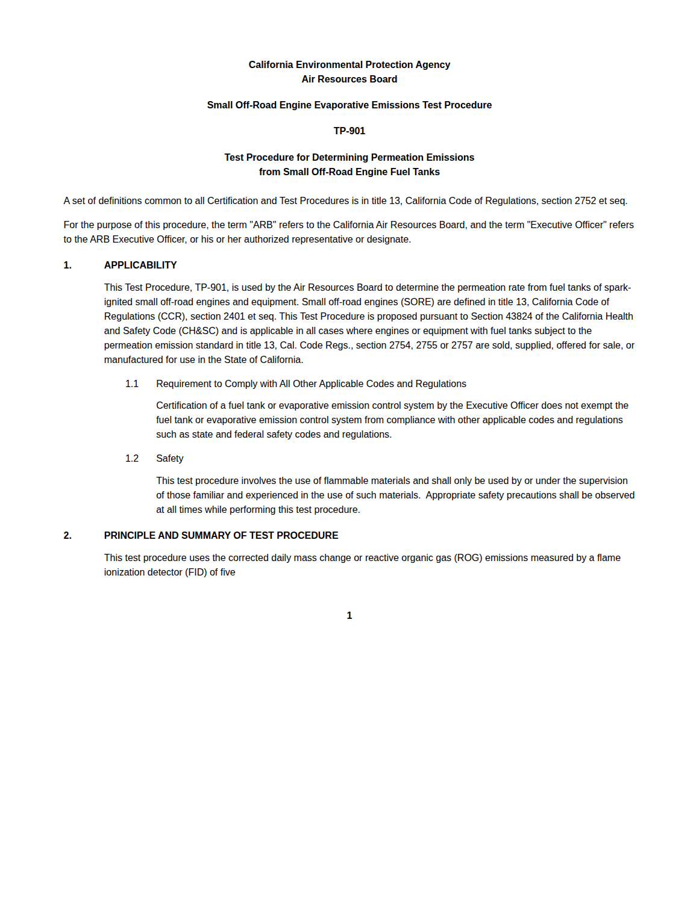California Environmental Protection Agency
Air Resources Board
Small Off-Road Engine Evaporative Emissions Test Procedure
TP-901
Test Procedure for Determining Permeation Emissions
from Small Off-Road Engine Fuel Tanks
A set of definitions common to all Certification and Test Procedures is in title 13, California Code of Regulations, section 2752 et seq.
For the purpose of this procedure, the term "ARB" refers to the California Air Resources Board, and the term "Executive Officer" refers to the ARB Executive Officer, or his or her authorized representative or designate.
1. APPLICABILITY
This Test Procedure, TP-901, is used by the Air Resources Board to determine the permeation rate from fuel tanks of spark-ignited small off-road engines and equipment. Small off-road engines (SORE) are defined in title 13, California Code of Regulations (CCR), section 2401 et seq. This Test Procedure is proposed pursuant to Section 43824 of the California Health and Safety Code (CH&SC) and is applicable in all cases where engines or equipment with fuel tanks subject to the permeation emission standard in title 13, Cal. Code Regs., section 2754, 2755 or 2757 are sold, supplied, offered for sale, or manufactured for use in the State of California.
1.1 Requirement to Comply with All Other Applicable Codes and Regulations
Certification of a fuel tank or evaporative emission control system by the Executive Officer does not exempt the fuel tank or evaporative emission control system from compliance with other applicable codes and regulations such as state and federal safety codes and regulations.
1.2 Safety
This test procedure involves the use of flammable materials and shall only be used by or under the supervision of those familiar and experienced in the use of such materials. Appropriate safety precautions shall be observed at all times while performing this test procedure.
2. PRINCIPLE AND SUMMARY OF TEST PROCEDURE
This test procedure uses the corrected daily mass change or reactive organic gas (ROG) emissions measured by a flame ionization detector (FID) of five
1